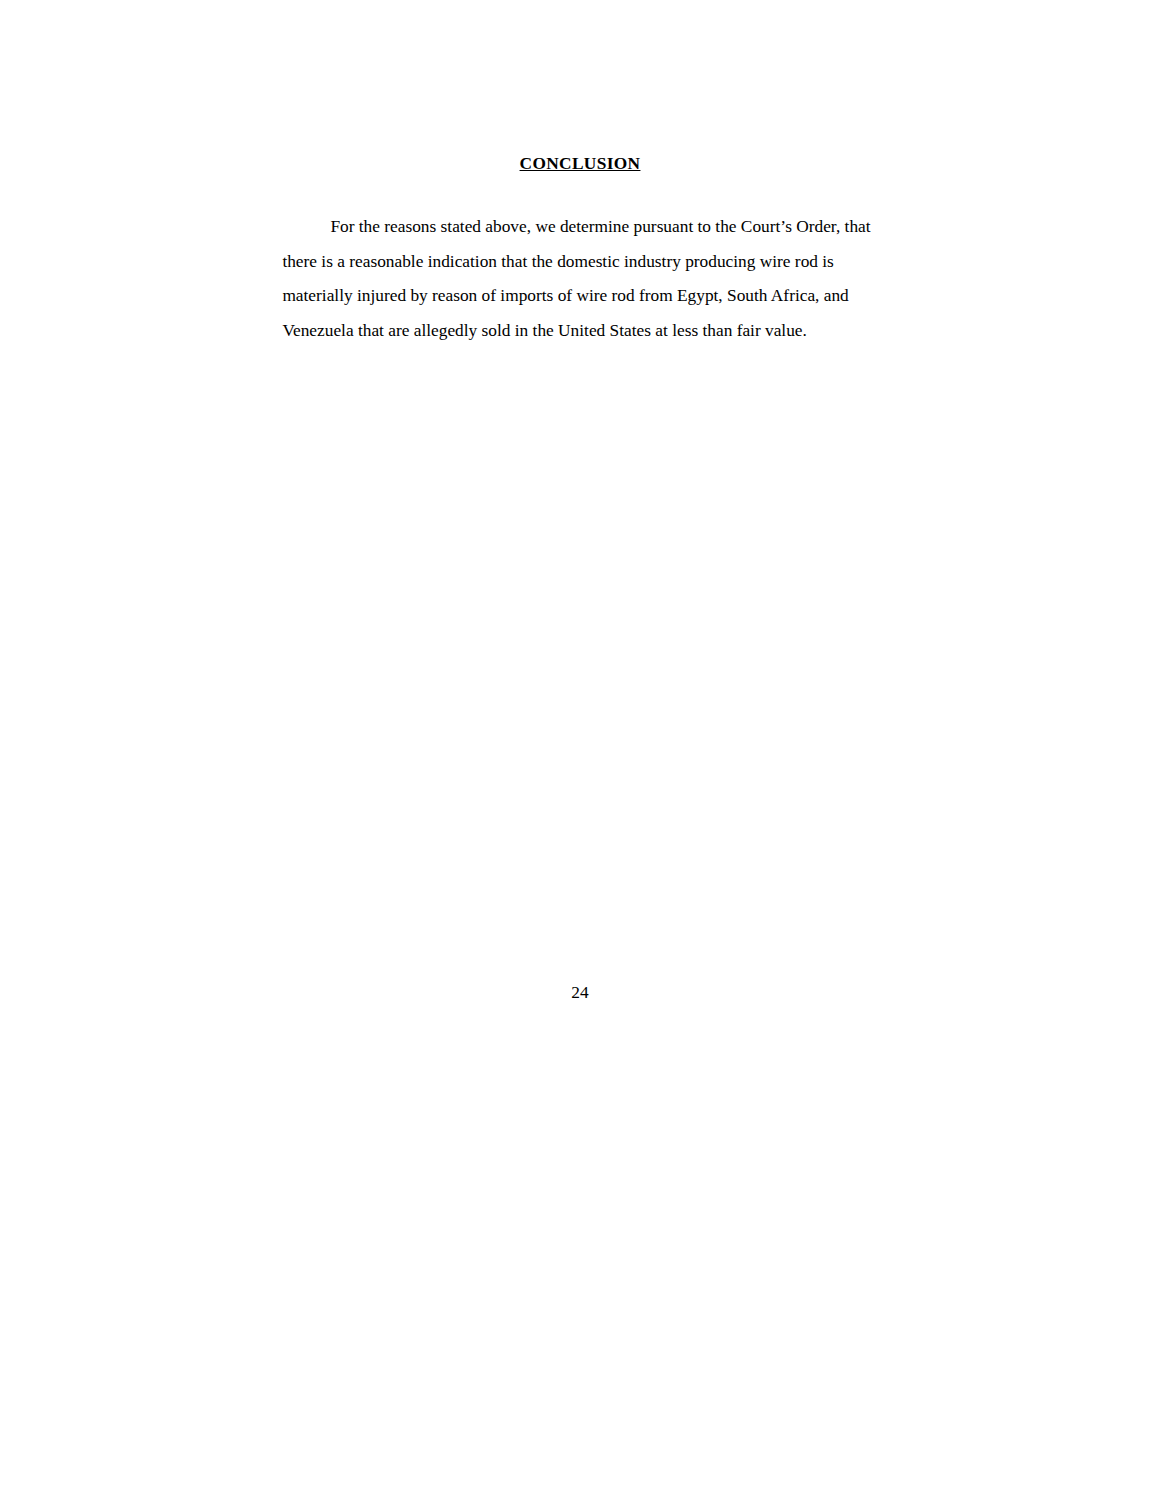CONCLUSION
For the reasons stated above, we determine pursuant to the Court’s Order, that there is a reasonable indication that the domestic industry producing wire rod is materially injured by reason of imports of wire rod from Egypt, South Africa, and Venezuela that are allegedly sold in the United States at less than fair value.
24